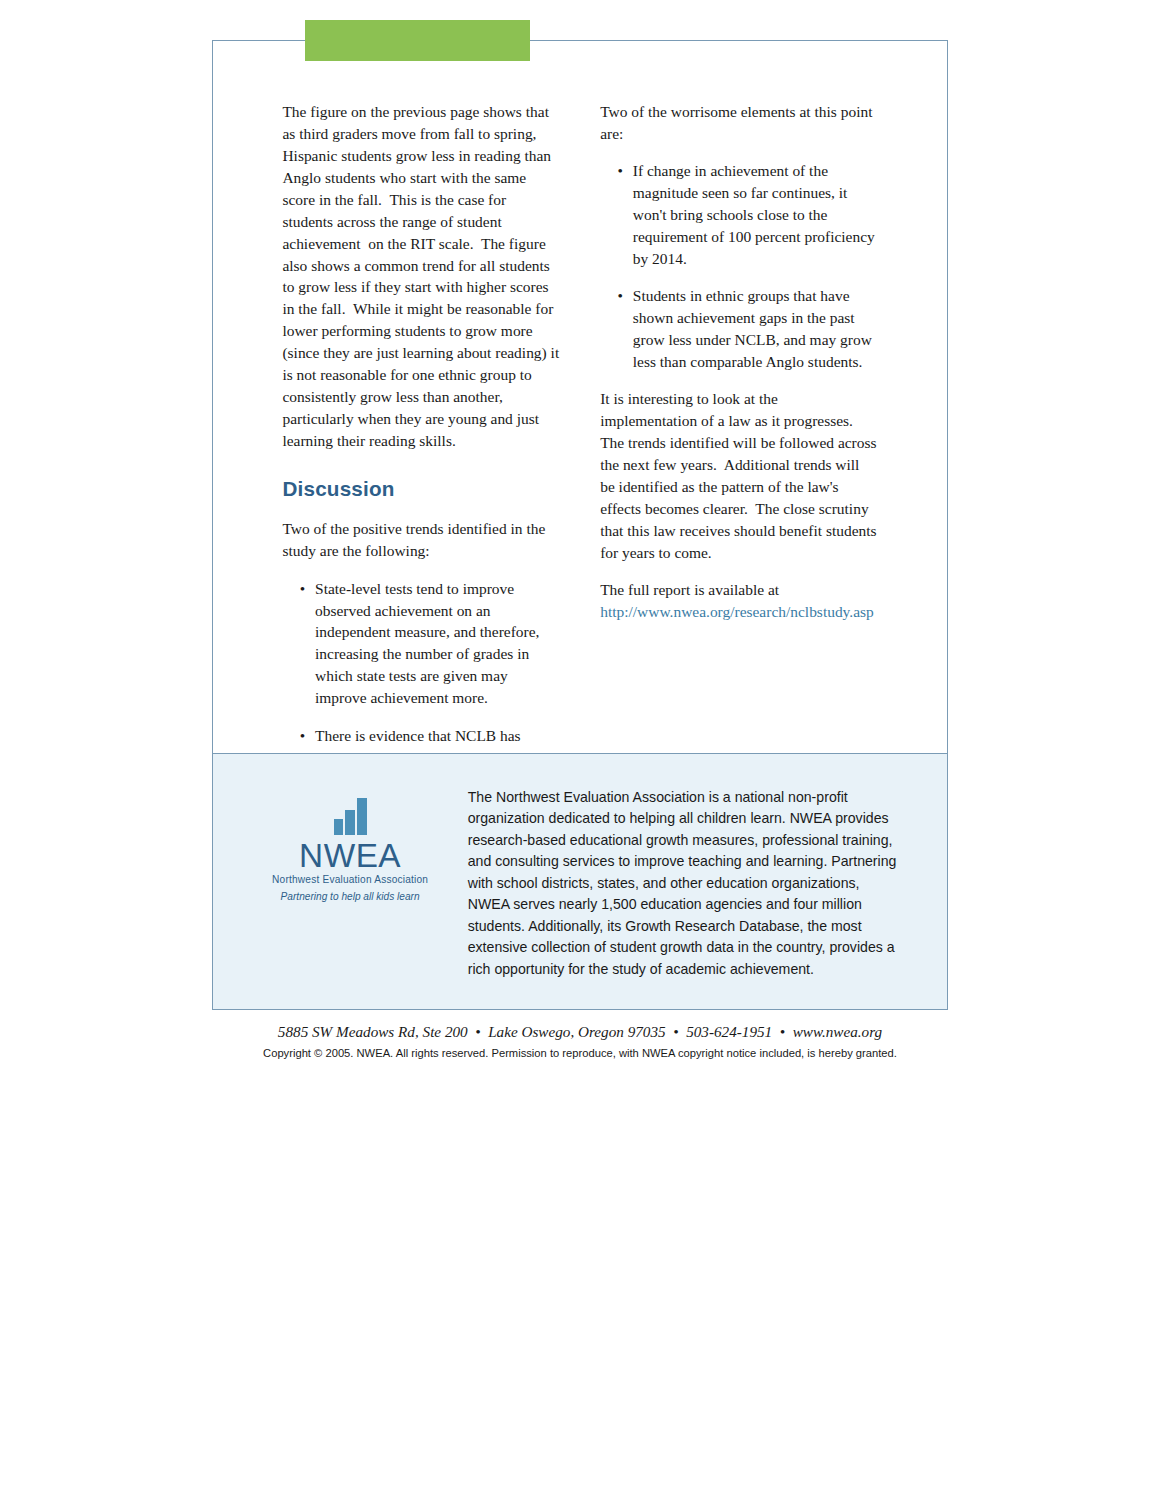The figure on the previous page shows that as third graders move from fall to spring, Hispanic students grow less in reading than Anglo students who start with the same score in the fall. This is the case for students across the range of student achievement on the RIT scale. The figure also shows a common trend for all students to grow less if they start with higher scores in the fall. While it might be reasonable for lower performing students to grow more (since they are just learning about reading) it is not reasonable for one ethnic group to consistently grow less than another, particularly when they are young and just learning their reading skills.
Discussion
Two of the positive trends identified in the study are the following:
State-level tests tend to improve observed achievement on an independent measure, and therefore, increasing the number of grades in which state tests are given may improve achievement more.
There is evidence that NCLB has improved student achievement since its adoption (although this effect is much smaller than the testing effect).
Two of the worrisome elements at this point are:
If change in achievement of the magnitude seen so far continues, it won't bring schools close to the requirement of 100 percent proficiency by 2014.
Students in ethnic groups that have shown achievement gaps in the past grow less under NCLB, and may grow less than comparable Anglo students.
It is interesting to look at the implementation of a law as it progresses. The trends identified will be followed across the next few years. Additional trends will be identified as the pattern of the law's effects becomes clearer. The close scrutiny that this law receives should benefit students for years to come.
The full report is available at
http://www.nwea.org/research/nclbstudy.asp
NWEA
Northwest Evaluation Association
Partnering to help all kids learn
The Northwest Evaluation Association is a national non-profit organization dedicated to helping all children learn. NWEA provides research-based educational growth measures, professional training, and consulting services to improve teaching and learning. Partnering with school districts, states, and other education organizations, NWEA serves nearly 1,500 education agencies and four million students. Additionally, its Growth Research Database, the most extensive collection of student growth data in the country, provides a rich opportunity for the study of academic achievement.
5885 SW Meadows Rd, Ste 200 • Lake Oswego, Oregon 97035 • 503-624-1951 • www.nwea.org
Copyright © 2005. NWEA. All rights reserved. Permission to reproduce, with NWEA copyright notice included, is hereby granted.